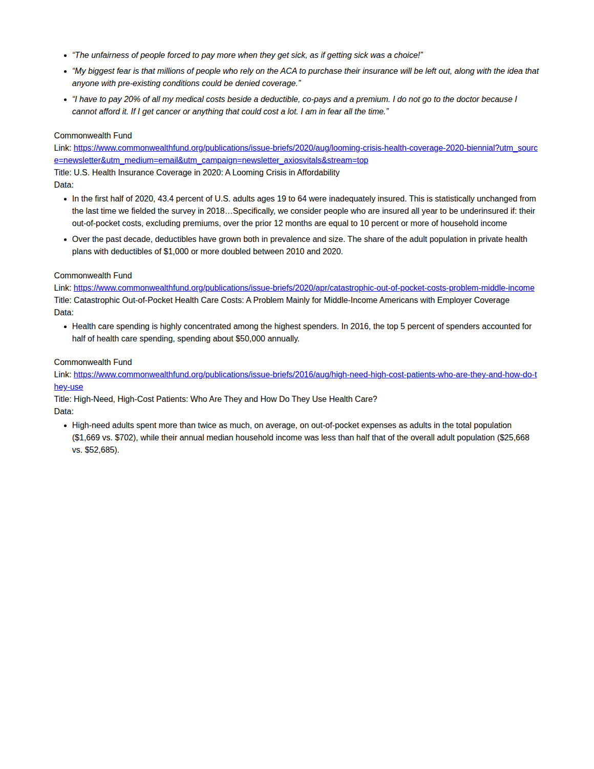“The unfairness of people forced to pay more when they get sick, as if getting sick was a choice!”
“My biggest fear is that millions of people who rely on the ACA to purchase their insurance will be left out, along with the idea that anyone with pre-existing conditions could be denied coverage.”
“I have to pay 20% of all my medical costs beside a deductible, co-pays and a premium. I do not go to the doctor because I cannot afford it. If I get cancer or anything that could cost a lot. I am in fear all the time.”
Commonwealth Fund
Link: https://www.commonwealthfund.org/publications/issue-briefs/2020/aug/looming-crisis-health-coverage-2020-biennial?utm_source=newsletter&utm_medium=email&utm_campaign=newsletter_axiosvitals&stream=top
Title: U.S. Health Insurance Coverage in 2020: A Looming Crisis in Affordability
Data:
In the first half of 2020, 43.4 percent of U.S. adults ages 19 to 64 were inadequately insured. This is statistically unchanged from the last time we fielded the survey in 2018…Specifically, we consider people who are insured all year to be underinsured if: their out-of-pocket costs, excluding premiums, over the prior 12 months are equal to 10 percent or more of household income
Over the past decade, deductibles have grown both in prevalence and size. The share of the adult population in private health plans with deductibles of $1,000 or more doubled between 2010 and 2020.
Commonwealth Fund
Link: https://www.commonwealthfund.org/publications/issue-briefs/2020/apr/catastrophic-out-of-pocket-costs-problem-middle-income
Title: Catastrophic Out-of-Pocket Health Care Costs: A Problem Mainly for Middle-Income Americans with Employer Coverage
Data:
Health care spending is highly concentrated among the highest spenders. In 2016, the top 5 percent of spenders accounted for half of health care spending, spending about $50,000 annually.
Commonwealth Fund
Link: https://www.commonwealthfund.org/publications/issue-briefs/2016/aug/high-need-high-cost-patients-who-are-they-and-how-do-they-use
Title: High-Need, High-Cost Patients: Who Are They and How Do They Use Health Care?
Data:
High-need adults spent more than twice as much, on average, on out-of-pocket expenses as adults in the total population ($1,669 vs. $702), while their annual median household income was less than half that of the overall adult population ($25,668 vs. $52,685).